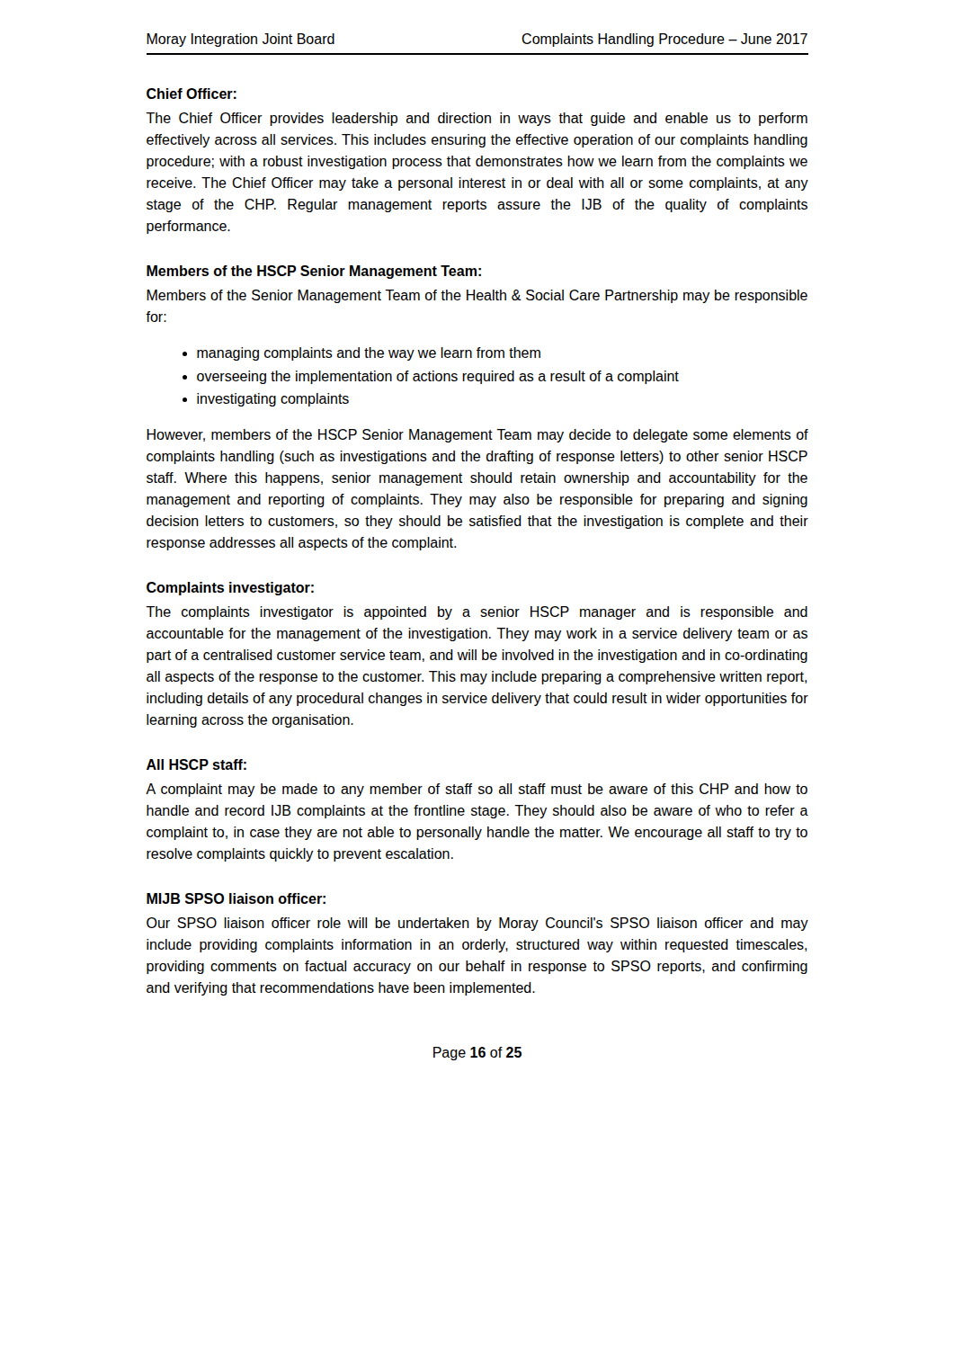Moray Integration Joint Board Complaints Handling Procedure – June 2017
Chief Officer:
The Chief Officer provides leadership and direction in ways that guide and enable us to perform effectively across all services. This includes ensuring the effective operation of our complaints handling procedure; with a robust investigation process that demonstrates how we learn from the complaints we receive. The Chief Officer may take a personal interest in or deal with all or some complaints, at any stage of the CHP. Regular management reports assure the IJB of the quality of complaints performance.
Members of the HSCP Senior Management Team:
Members of the Senior Management Team of the Health & Social Care Partnership may be responsible for:
managing complaints and the way we learn from them
overseeing the implementation of actions required as a result of a complaint
investigating complaints
However, members of the HSCP Senior Management Team may decide to delegate some elements of complaints handling (such as investigations and the drafting of response letters) to other senior HSCP staff. Where this happens, senior management should retain ownership and accountability for the management and reporting of complaints. They may also be responsible for preparing and signing decision letters to customers, so they should be satisfied that the investigation is complete and their response addresses all aspects of the complaint.
Complaints investigator:
The complaints investigator is appointed by a senior HSCP manager and is responsible and accountable for the management of the investigation. They may work in a service delivery team or as part of a centralised customer service team, and will be involved in the investigation and in co-ordinating all aspects of the response to the customer. This may include preparing a comprehensive written report, including details of any procedural changes in service delivery that could result in wider opportunities for learning across the organisation.
All HSCP staff:
A complaint may be made to any member of staff so all staff must be aware of this CHP and how to handle and record IJB complaints at the frontline stage. They should also be aware of who to refer a complaint to, in case they are not able to personally handle the matter. We encourage all staff to try to resolve complaints quickly to prevent escalation.
MIJB SPSO liaison officer:
Our SPSO liaison officer role will be undertaken by Moray Council's SPSO liaison officer and may include providing complaints information in an orderly, structured way within requested timescales, providing comments on factual accuracy on our behalf in response to SPSO reports, and confirming and verifying that recommendations have been implemented.
Page 16 of 25